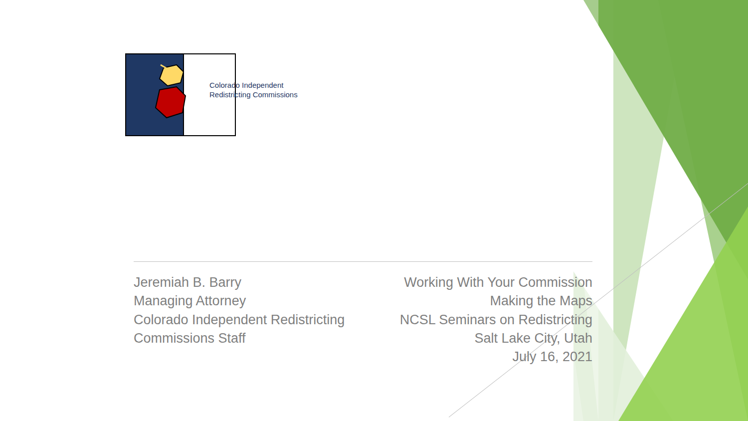Colorado Independent
Redistricting Commissions
Jeremiah B. Barry
Managing Attorney
Colorado Independent Redistricting
Commissions Staff
Working With Your Commission
Making the Maps
NCSL Seminars on Redistricting
Salt Lake City, Utah
July 16, 2021